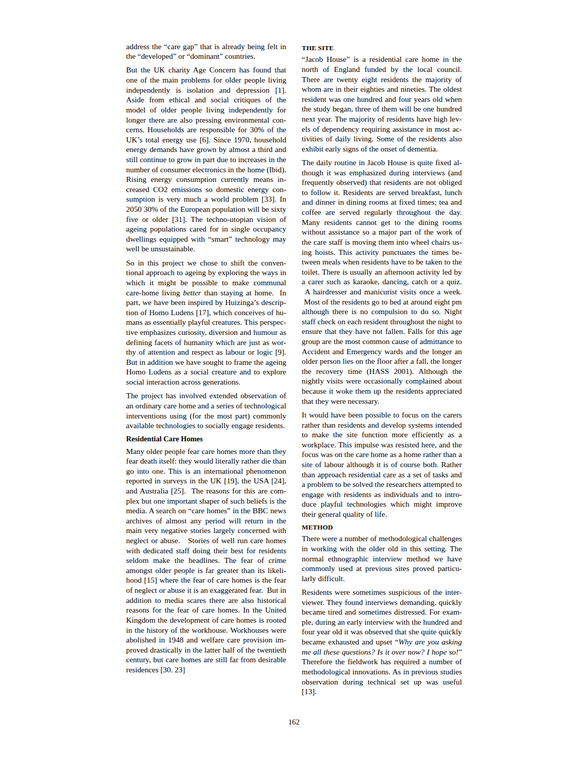address the “care gap” that is already being felt in the “developed” or “dominant” countries.
But the UK charity Age Concern has found that one of the main problems for older people living independently is isolation and depression [1]. Aside from ethical and social critiques of the model of older people living independently for longer there are also pressing environmental concerns. Households are responsible for 30% of the UK’s total energy use [6]. Since 1970, household energy demands have grown by almost a third and still continue to grow in part due to increases in the number of consumer electronics in the home (Ibid). Rising energy consumption currently means increased CO2 emissions so domestic energy consumption is very much a world problem [33]. In 2050 30% of the European population will be sixty five or older [31]. The techno-utopian vision of ageing populations cared for in single occupancy dwellings equipped with “smart” technology may well be unsustainable.
So in this project we chose to shift the conventional approach to ageing by exploring the ways in which it might be possible to make communal care-home living better than staying at home. In part, we have been inspired by Huizinga’s description of Homo Ludens [17], which conceives of humans as essentially playful creatures. This perspective emphasizes curiosity, diversion and humour as defining facets of humanity which are just as worthy of attention and respect as labour or logic [9]. But in addition we have sought to frame the ageing Homo Ludens as a social creature and to explore social interaction across generations.
The project has involved extended observation of an ordinary care home and a series of technological interventions using (for the most part) commonly available technologies to socially engage residents.
Residential Care Homes
Many older people fear care homes more than they fear death itself: they would literally rather die than go into one. This is an international phenomenon reported in surveys in the UK [19], the USA [24], and Australia [25]. The reasons for this are complex but one important shaper of such beliefs is the media. A search on “care homes” in the BBC news archives of almost any period will return in the main very negative stories largely concerned with neglect or abuse. Stories of well run care homes with dedicated staff doing their best for residents seldom make the headlines. The fear of crime amongst older people is far greater than its likelihood [15] where the fear of care homes is the fear of neglect or abuse it is an exaggerated fear. But in addition to media scares there are also historical reasons for the fear of care homes. In the United Kingdom the development of care homes is rooted in the history of the workhouse. Workhouses were abolished in 1948 and welfare care provision improved drastically in the latter half of the twentieth century, but care homes are still far from desirable residences [30. 23]
The Site
“Jacob House” is a residential care home in the north of England funded by the local council. There are twenty eight residents the majority of whom are in their eighties and nineties. The oldest resident was one hundred and four years old when the study began, three of them will be one hundred next year. The majority of residents have high levels of dependency requiring assistance in most activities of daily living. Some of the residents also exhibit early signs of the onset of dementia.
The daily routine in Jacob House is quite fixed although it was emphasized during interviews (and frequently observed) that residents are not obliged to follow it. Residents are served breakfast, lunch and dinner in dining rooms at fixed times; tea and coffee are served regularly throughout the day. Many residents cannot get to the dining rooms without assistance so a major part of the work of the care staff is moving them into wheel chairs using hoists. This activity punctuates the times between meals when residents have to be taken to the toilet. There is usually an afternoon activity led by a carer such as karaoke, dancing, catch or a quiz. A hairdresser and manicurist visits once a week. Most of the residents go to bed at around eight pm although there is no compulsion to do so. Night staff check on each resident throughout the night to ensure that they have not fallen. Falls for this age group are the most common cause of admittance to Accident and Emergency wards and the longer an older person lies on the floor after a fall, the longer the recovery time (HASS 2001). Although the nightly visits were occasionally complained about because it woke them up the residents appreciated that they were necessary.
It would have been possible to focus on the carers rather than residents and develop systems intended to make the site function more efficiently as a workplace. This impulse was resisted here, and the focus was on the care home as a home rather than a site of labour although it is of course both. Rather than approach residential care as a set of tasks and a problem to be solved the researchers attempted to engage with residents as individuals and to introduce playful technologies which might improve their general quality of life.
Method
There were a number of methodological challenges in working with the older old in this setting. The normal ethnographic interview method we have commonly used at previous sites proved particularly difficult.
Residents were sometimes suspicious of the interviewer. They found interviews demanding, quickly became tired and sometimes distressed. For example, during an early interview with the hundred and four year old it was observed that she quite quickly became exhausted and upset “Why are you asking me all these questions? Is it over now? I hope so!” Therefore the fieldwork has required a number of methodological innovations. As in previous studies observation during technical set up was useful [13].
162